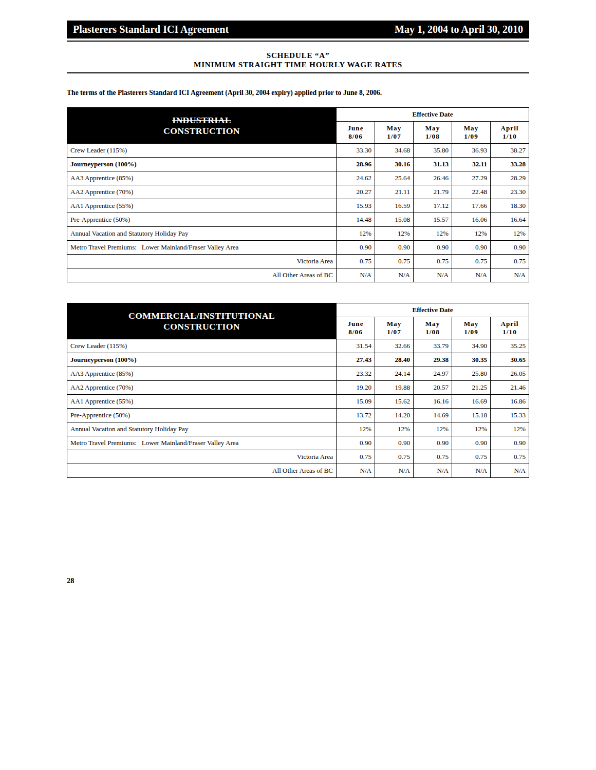Plasterers Standard ICI Agreement May 1, 2004 to April 30, 2010
SCHEDULE “A” MINIMUM STRAIGHT TIME HOURLY WAGE RATES
The terms of the Plasterers Standard ICI Agreement (April 30, 2004 expiry) applied prior to June 8, 2006.
| INDUSTRIAL CONSTRUCTION | Effective Date |
| June 8/06 | May 1/07 | May 1/08 | May 1/09 | April 1/10 |
| Crew Leader (115%) | 33.30 | 34.68 | 35.80 | 36.93 | 38.27 |
| Journeyperson (100%) | 28.96 | 30.16 | 31.13 | 32.11 | 33.28 |
| AA3 Apprentice (85%) | 24.62 | 25.64 | 26.46 | 27.29 | 28.29 |
| AA2 Apprentice (70%) | 20.27 | 21.11 | 21.79 | 22.48 | 23.30 |
| AA1 Apprentice (55%) | 15.93 | 16.59 | 17.12 | 17.66 | 18.30 |
| Pre-Apprentice (50%) | 14.48 | 15.08 | 15.57 | 16.06 | 16.64 |
| Annual Vacation and Statutory Holiday Pay | 12% | 12% | 12% | 12% | 12% |
| Metro Travel Premiums: Lower Mainland/Fraser Valley Area | 0.90 | 0.90 | 0.90 | 0.90 | 0.90 |
| Victoria Area | 0.75 | 0.75 | 0.75 | 0.75 | 0.75 |
| All Other Areas of BC | N/A | N/A | N/A | N/A | N/A |
| COMMERCIAL/INSTITUTIONAL CONSTRUCTION | Effective Date |
| June 8/06 | May 1/07 | May 1/08 | May 1/09 | April 1/10 |
| Crew Leader (115%) | 31.54 | 32.66 | 33.79 | 34.90 | 35.25 |
| Journeyperson (100%) | 27.43 | 28.40 | 29.38 | 30.35 | 30.65 |
| AA3 Apprentice (85%) | 23.32 | 24.14 | 24.97 | 25.80 | 26.05 |
| AA2 Apprentice (70%) | 19.20 | 19.88 | 20.57 | 21.25 | 21.46 |
| AA1 Apprentice (55%) | 15.09 | 15.62 | 16.16 | 16.69 | 16.86 |
| Pre-Apprentice (50%) | 13.72 | 14.20 | 14.69 | 15.18 | 15.33 |
| Annual Vacation and Statutory Holiday Pay | 12% | 12% | 12% | 12% | 12% |
| Metro Travel Premiums: Lower Mainland/Fraser Valley Area | 0.90 | 0.90 | 0.90 | 0.90 | 0.90 |
| Victoria Area | 0.75 | 0.75 | 0.75 | 0.75 | 0.75 |
| All Other Areas of BC | N/A | N/A | N/A | N/A | N/A |
28